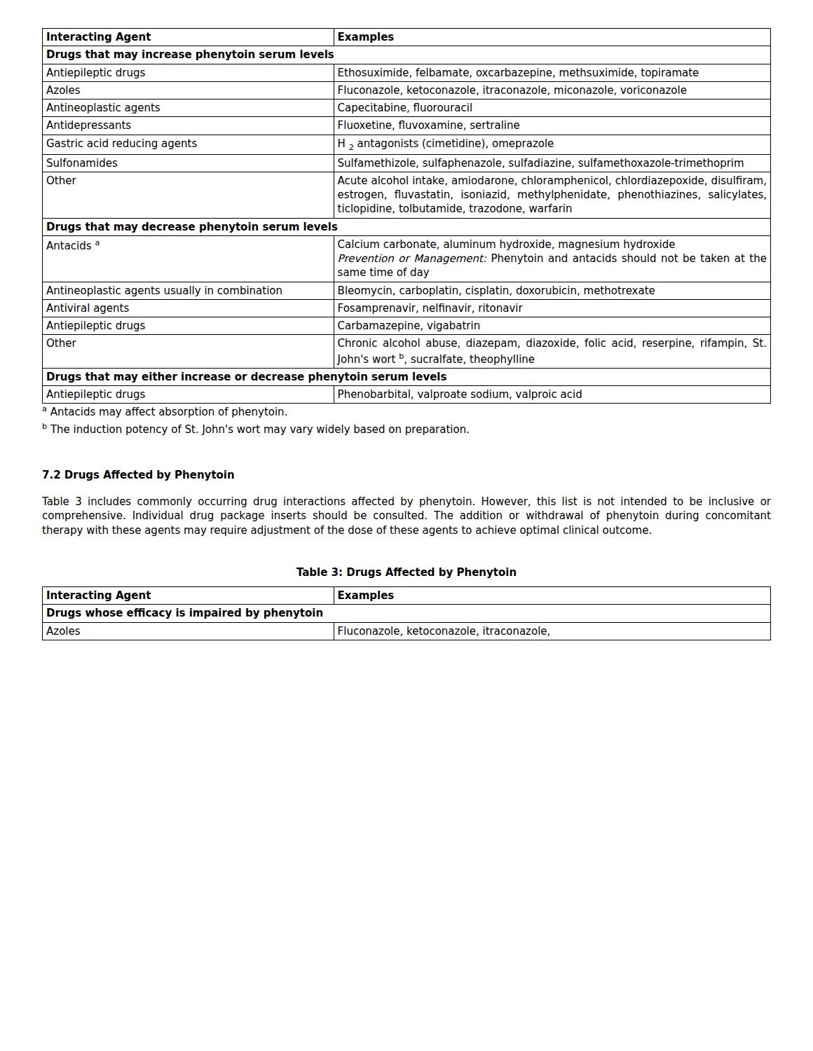| Interacting Agent | Examples |
| --- | --- |
| Drugs that may increase phenytoin serum levels |
| Antiepileptic drugs | Ethosuximide, felbamate, oxcarbazepine, methsuximide, topiramate |
| Azoles | Fluconazole, ketoconazole, itraconazole, miconazole, voriconazole |
| Antineoplastic agents | Capecitabine, fluorouracil |
| Antidepressants | Fluoxetine, fluvoxamine, sertraline |
| Gastric acid reducing agents | H 2 antagonists (cimetidine), omeprazole |
| Sulfonamides | Sulfamethizole, sulfaphenazole, sulfadiazine, sulfamethoxazole-trimethoprim |
| Other | Acute alcohol intake, amiodarone, chloramphenicol, chlordiazepoxide, disulfiram, estrogen, fluvastatin, isoniazid, methylphenidate, phenothiazines, salicylates, ticlopidine, tolbutamide, trazodone, warfarin |
| Drugs that may decrease phenytoin serum levels |
| Antacids a | Calcium carbonate, aluminum hydroxide, magnesium hydroxide Prevention or Management: Phenytoin and antacids should not be taken at the same time of day |
| Antineoplastic agents usually in combination | Bleomycin, carboplatin, cisplatin, doxorubicin, methotrexate |
| Antiviral agents | Fosamprenavir, nelfinavir, ritonavir |
| Antiepileptic drugs | Carbamazepine, vigabatrin |
| Other | Chronic alcohol abuse, diazepam, diazoxide, folic acid, reserpine, rifampin, St. John's wort b , sucralfate, theophylline |
| Drugs that may either increase or decrease phenytoin serum levels |
| Antiepileptic drugs | Phenobarbital, valproate sodium, valproic acid |
a Antacids may affect absorption of phenytoin.
b The induction potency of St. John's wort may vary widely based on preparation.
7.2 Drugs Affected by Phenytoin
Table 3 includes commonly occurring drug interactions affected by phenytoin. However, this list is not intended to be inclusive or comprehensive. Individual drug package inserts should be consulted. The addition or withdrawal of phenytoin during concomitant therapy with these agents may require adjustment of the dose of these agents to achieve optimal clinical outcome.
Table 3: Drugs Affected by Phenytoin
| Interacting Agent | Examples |
| --- | --- |
| Drugs whose efficacy is impaired by phenytoin |
| Azoles | Fluconazole, ketoconazole, itraconazole, |